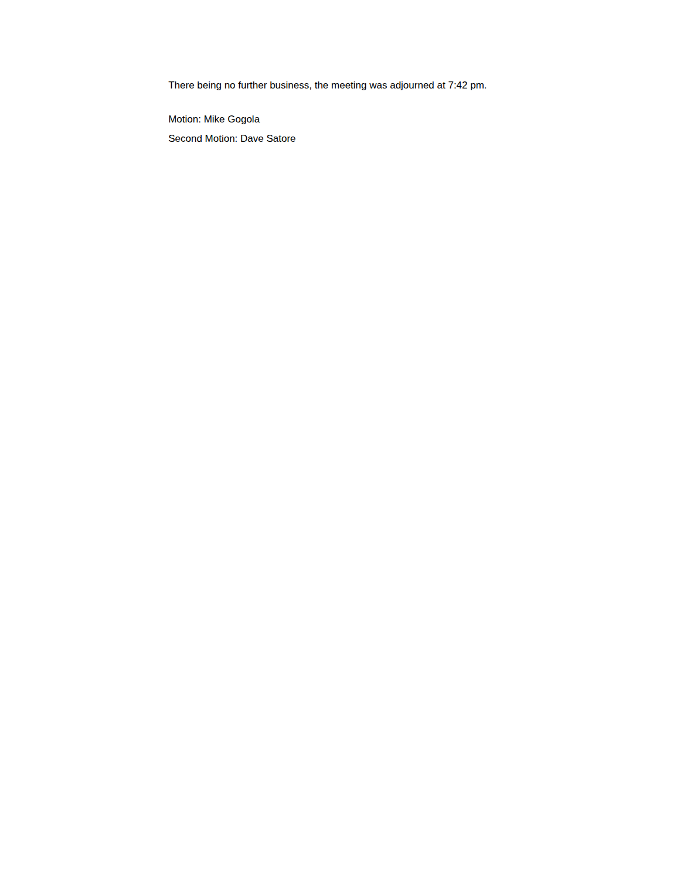There being no further business, the meeting was adjourned at 7:42 pm.
Motion: Mike Gogola
Second Motion: Dave Satore